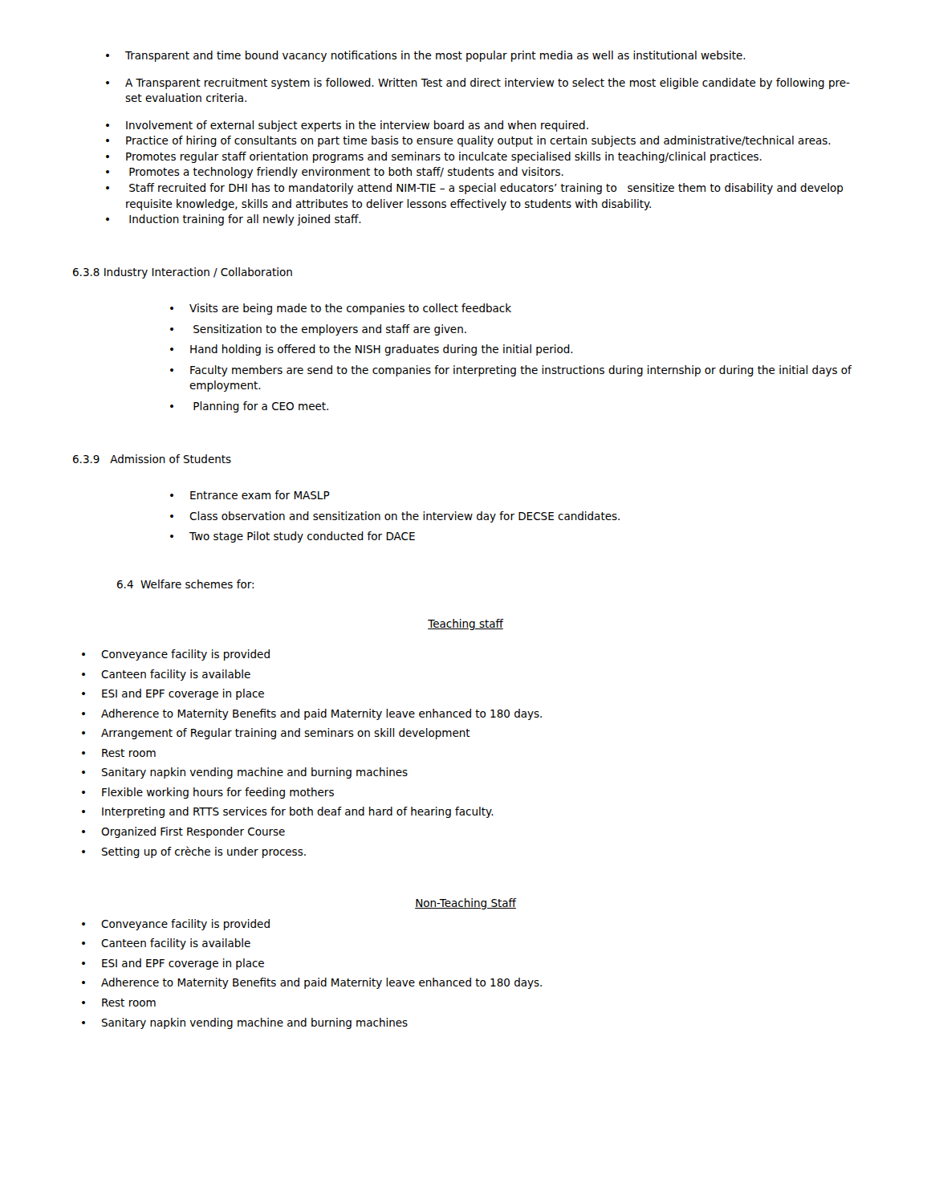Transparent and time bound vacancy notifications in the most popular print media as well as institutional website.
A Transparent recruitment system is followed. Written Test and direct interview to select the most eligible candidate by following pre-set evaluation criteria.
Involvement of external subject experts in the interview board as and when required.
Practice of hiring of consultants on part time basis to ensure quality output in certain subjects and administrative/technical areas.
Promotes regular staff orientation programs and seminars to inculcate specialised skills in teaching/clinical practices.
Promotes a technology friendly environment to both staff/ students and visitors.
Staff recruited for DHI has to mandatorily attend NIM-TIE – a special educators’ training to sensitize them to disability and develop requisite knowledge, skills and attributes to deliver lessons effectively to students with disability.
Induction training for all newly joined staff.
6.3.8 Industry Interaction / Collaboration
Visits are being made to the companies to collect feedback
Sensitization to the employers and staff are given.
Hand holding is offered to the NISH graduates during the initial period.
Faculty members are send to the companies for interpreting the instructions during internship or during the initial days of employment.
Planning for a CEO meet.
6.3.9 Admission of Students
Entrance exam for MASLP
Class observation and sensitization on the interview day for DECSE candidates.
Two stage Pilot study conducted for DACE
6.4 Welfare schemes for:
Teaching staff
Conveyance facility is provided
Canteen facility is available
ESI and EPF coverage in place
Adherence to Maternity Benefits and paid Maternity leave enhanced to 180 days.
Arrangement of Regular training and seminars on skill development
Rest room
Sanitary napkin vending machine and burning machines
Flexible working hours for feeding mothers
Interpreting and RTTS services for both deaf and hard of hearing faculty.
Organized First Responder Course
Setting up of crèche is under process.
Non-Teaching Staff
Conveyance facility is provided
Canteen facility is available
ESI and EPF coverage in place
Adherence to Maternity Benefits and paid Maternity leave enhanced to 180 days.
Rest room
Sanitary napkin vending machine and burning machines